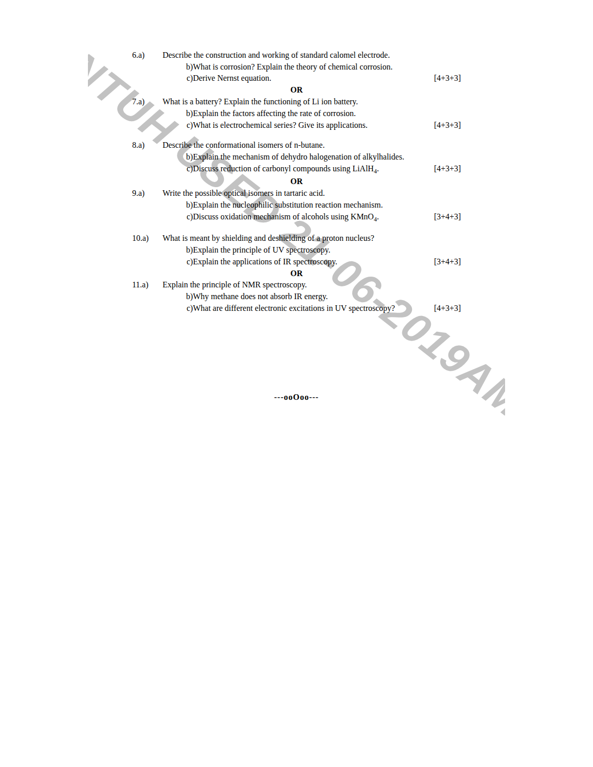JNTUH USED 21-06-2019AM
| 6.a) | Describe the construction and working of standard calomel electrode. | |
| | b) | What is corrosion? Explain the theory of chemical corrosion. | |
| | c) | Derive Nernst equation. | [4+3+3] |
| OR |
| 7.a) | What is a battery? Explain the functioning of Li ion battery. | |
| | b) | Explain the factors affecting the rate of corrosion. | |
| | c) | What is electrochemical series? Give its applications. | [4+3+3] |
| 8.a) | Describe the conformational isomers of n-butane. | |
| | b) | Explain the mechanism of dehydro halogenation of alkylhalides. | |
| | c) | Discuss reduction of carbonyl compounds using LiAlH 4 . | [4+3+3] |
| OR |
| 9.a) | Write the possible optical isomers in tartaric acid. | |
| | b) | Explain the nucleophilic substitution reaction mechanism. | |
| | c) | Discuss oxidation mechanism of alcohols using KMnO 4 . | [3+4+3] |
| 10.a) | What is meant by shielding and deshielding of a proton nucleus? | |
| | b) | Explain the principle of UV spectroscopy. | |
| | c) | Explain the applications of IR spectroscopy. | [3+4+3] |
| OR |
| 11.a) | Explain the principle of NMR spectroscopy. | |
| | b) | Why methane does not absorb IR energy. | |
| | c) | What are different electronic excitations in UV spectroscopy? | [4+3+3] |
---ooOoo---